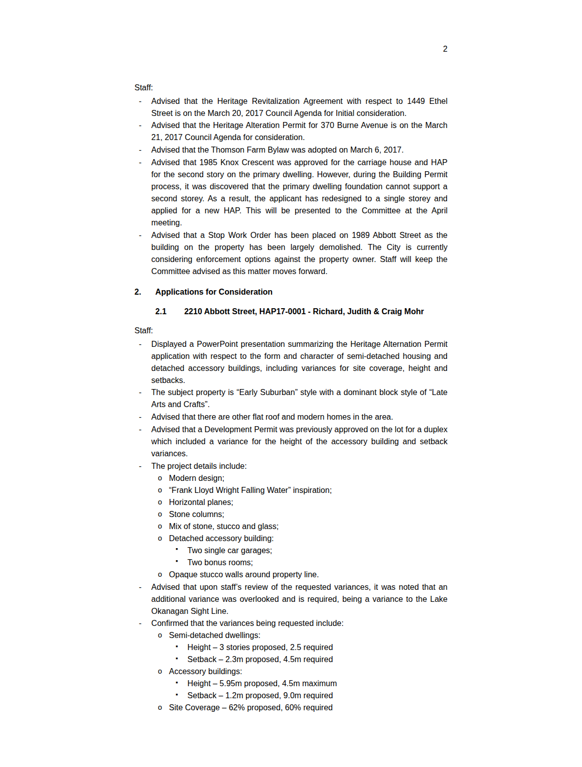2
Staff:
Advised that the Heritage Revitalization Agreement with respect to 1449 Ethel Street is on the March 20, 2017 Council Agenda for Initial consideration.
Advised that the Heritage Alteration Permit for 370 Burne Avenue is on the March 21, 2017 Council Agenda for consideration.
Advised that the Thomson Farm Bylaw was adopted on March 6, 2017.
Advised that 1985 Knox Crescent was approved for the carriage house and HAP for the second story on the primary dwelling. However, during the Building Permit process, it was discovered that the primary dwelling foundation cannot support a second storey. As a result, the applicant has redesigned to a single storey and applied for a new HAP. This will be presented to the Committee at the April meeting.
Advised that a Stop Work Order has been placed on 1989 Abbott Street as the building on the property has been largely demolished. The City is currently considering enforcement options against the property owner. Staff will keep the Committee advised as this matter moves forward.
2. Applications for Consideration
2.12210 Abbott Street, HAP17-0001 - Richard, Judith & Craig Mohr
Staff:
Displayed a PowerPoint presentation summarizing the Heritage Alternation Permit application with respect to the form and character of semi-detached housing and detached accessory buildings, including variances for site coverage, height and setbacks.
The subject property is “Early Suburban” style with a dominant block style of “Late Arts and Crafts”.
Advised that there are other flat roof and modern homes in the area.
Advised that a Development Permit was previously approved on the lot for a duplex which included a variance for the height of the accessory building and setback variances.
The project details include:
Modern design;
“Frank Lloyd Wright Falling Water” inspiration;
Horizontal planes;
Stone columns;
Mix of stone, stucco and glass;
Detached accessory building:
Two single car garages;
Two bonus rooms;
Opaque stucco walls around property line.
Advised that upon staff’s review of the requested variances, it was noted that an additional variance was overlooked and is required, being a variance to the Lake Okanagan Sight Line.
Confirmed that the variances being requested include:
Semi-detached dwellings:
Height – 3 stories proposed, 2.5 required
Setback – 2.3m proposed, 4.5m required
Accessory buildings:
Height – 5.95m proposed, 4.5m maximum
Setback – 1.2m proposed, 9.0m required
Site Coverage – 62% proposed, 60% required